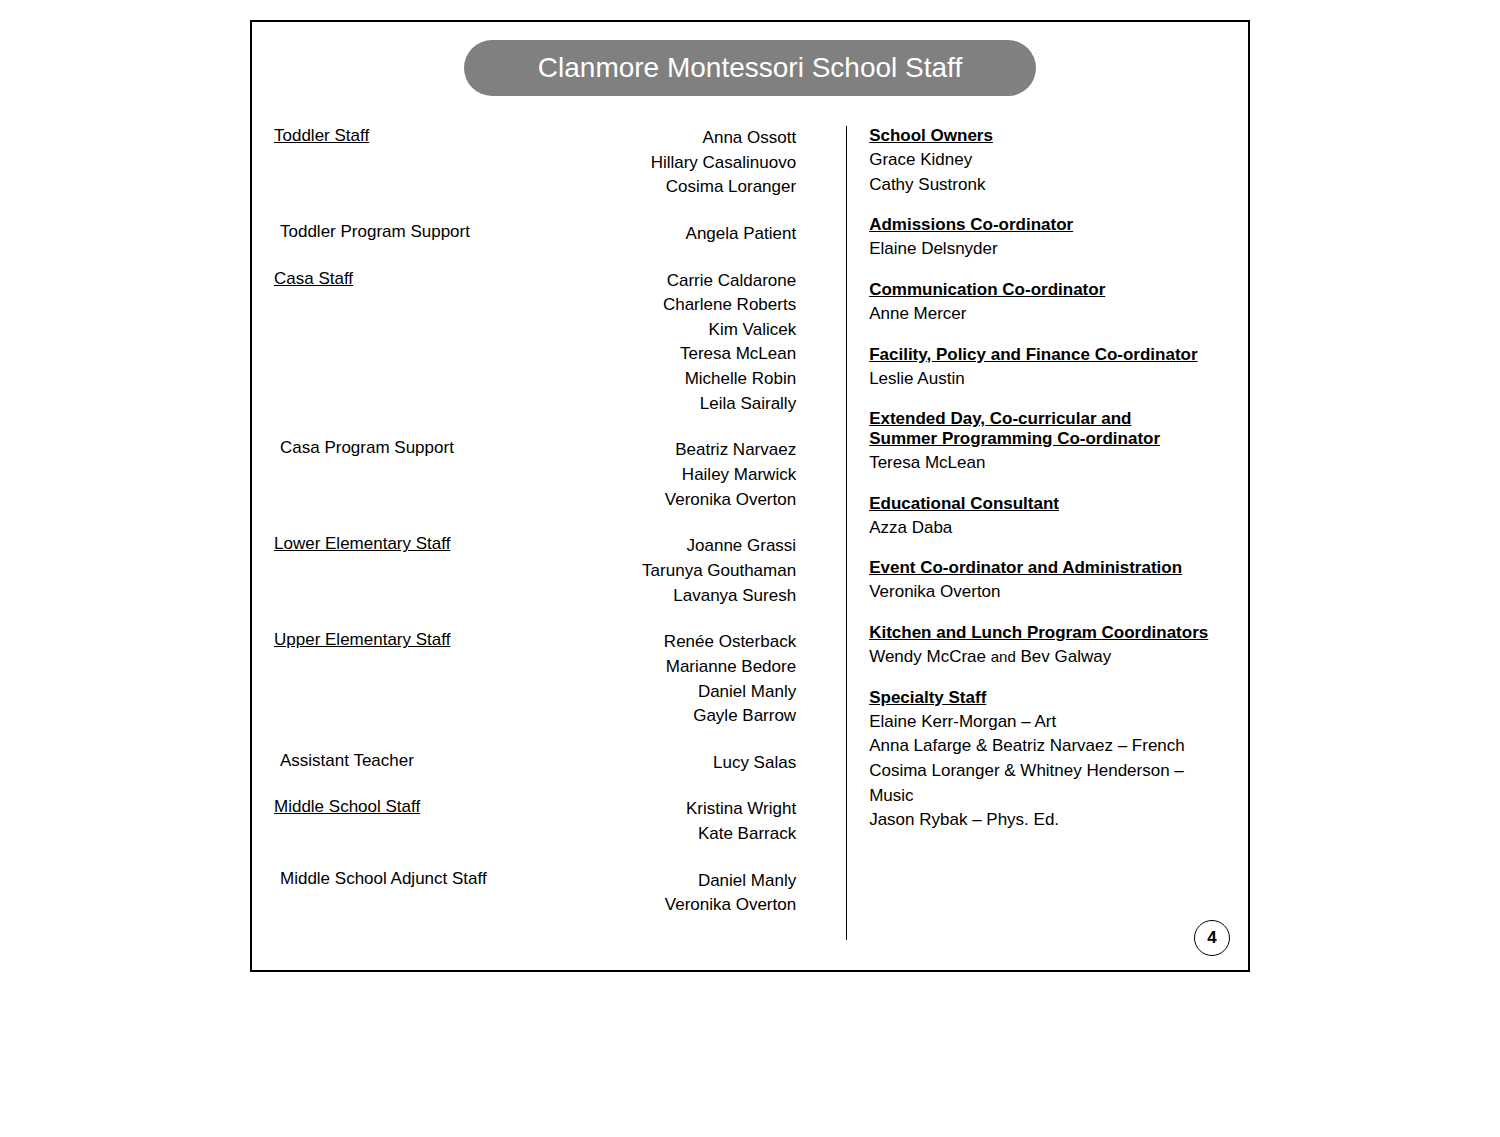Clanmore Montessori School Staff
Toddler Staff
Anna Ossott
Hillary Casalinuovo
Cosima Loranger
Toddler Program Support
Angela Patient
Casa Staff
Carrie Caldarone
Charlene Roberts
Kim Valicek
Teresa McLean
Michelle Robin
Leila Sairally
Casa Program Support
Beatriz Narvaez
Hailey Marwick
Veronika Overton
Lower Elementary Staff
Joanne Grassi
Tarunya Gouthaman
Lavanya Suresh
Upper Elementary Staff
Renée Osterback
Marianne Bedore
Daniel Manly
Gayle Barrow
Assistant Teacher
Lucy Salas
Middle School Staff
Kristina Wright
Kate Barrack
Middle School Adjunct Staff
Daniel Manly
Veronika Overton
School Owners
Grace Kidney
Cathy Sustronk
Admissions Co-ordinator
Elaine Delsnyder
Communication Co-ordinator
Anne Mercer
Facility, Policy and Finance Co-ordinator
Leslie Austin
Extended Day, Co-curricular and
Summer Programming Co-ordinator
Teresa McLean
Educational Consultant
Azza Daba
Event Co-ordinator and Administration
Veronika Overton
Kitchen and Lunch Program Coordinators
Wendy McCrae and Bev Galway
Specialty Staff
Elaine Kerr-Morgan – Art
Anna Lafarge & Beatriz Narvaez – French
Cosima Loranger & Whitney Henderson – Music
Jason Rybak – Phys. Ed.
4